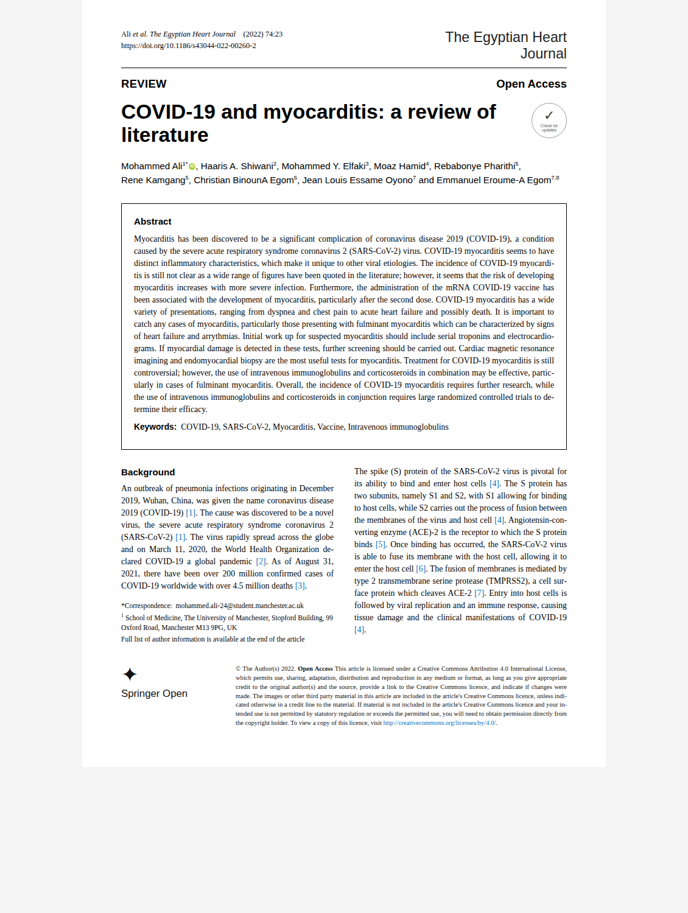Ali et al. The Egyptian Heart Journal (2022) 74:23 https://doi.org/10.1186/s43044-022-00260-2
The Egyptian Heart
Journal
REVIEW
Open Access
COVID-19 and myocarditis: a review of literature
✓ Check for
updates
Mohammed Ali1* , Haaris A. Shiwani2, Mohammed Y. Elfaki3, Moaz Hamid4, Rebabonye Pharithi5,
Rene Kamgang5, Christian BinounA Egom6, Jean Louis Essame Oyono7 and Emmanuel Eroume-A Egom7,8
Abstract
Myocarditis has been discovered to be a significant complication of coronavirus disease 2019 (COVID-19), a condition caused by the severe acute respiratory syndrome coronavirus 2 (SARS-CoV-2) virus. COVID-19 myocarditis seems to have distinct inflammatory characteristics, which make it unique to other viral etiologies. The incidence of COVID-19 myocarditis is still not clear as a wide range of figures have been quoted in the literature; however, it seems that the risk of developing myocarditis increases with more severe infection. Furthermore, the administration of the mRNA COVID-19 vaccine has been associated with the development of myocarditis, particularly after the second dose. COVID-19 myocarditis has a wide variety of presentations, ranging from dyspnea and chest pain to acute heart failure and possibly death. It is important to catch any cases of myocarditis, particularly those presenting with fulminant myocarditis which can be characterized by signs of heart failure and arrythmias. Initial work up for suspected myocarditis should include serial troponins and electrocardiograms. If myocardial damage is detected in these tests, further screening should be carried out. Cardiac magnetic resonance imagining and endomyocardial biopsy are the most useful tests for myocarditis. Treatment for COVID-19 myocarditis is still controversial; however, the use of intravenous immunoglobulins and corticosteroids in combination may be effective, particularly in cases of fulminant myocarditis. Overall, the incidence of COVID-19 myocarditis requires further research, while the use of intravenous immunoglobulins and corticosteroids in conjunction requires large randomized controlled trials to determine their efficacy.
Keywords: COVID-19, SARS-CoV-2, Myocarditis, Vaccine, Intravenous immunoglobulins
Background
An outbreak of pneumonia infections originating in December 2019, Wuhan, China, was given the name coronavirus disease 2019 (COVID-19) [1]. The cause was discovered to be a novel virus, the severe acute respiratory syndrome coronavirus 2 (SARS-CoV-2) [1]. The virus rapidly spread across the globe and on March 11, 2020, the World Health Organization declared COVID-19 a global pandemic [2]. As of August 31, 2021, there have been over 200 million confirmed cases of COVID-19 worldwide with over 4.5 million deaths [3].
*Correspondence: mohammed.ali-24@student.manchester.ac.uk
1 School of Medicine, The University of Manchester, Stopford Building, 99 Oxford Road, Manchester M13 9PG, UK
Full list of author information is available at the end of the article
The spike (S) protein of the SARS-CoV-2 virus is pivotal for its ability to bind and enter host cells [4]. The S protein has two subunits, namely S1 and S2, with S1 allowing for binding to host cells, while S2 carries out the process of fusion between the membranes of the virus and host cell [4]. Angiotensin-converting enzyme (ACE)-2 is the receptor to which the S protein binds [5]. Once binding has occurred, the SARS-CoV-2 virus is able to fuse its membrane with the host cell, allowing it to enter the host cell [6]. The fusion of membranes is mediated by type 2 transmembrane serine protease (TMPRSS2), a cell surface protein which cleaves ACE-2 [7]. Entry into host cells is followed by viral replication and an immune response, causing tissue damage and the clinical manifestations of COVID-19 [4].
✦
Springer Open
© The Author(s) 2022. Open Access This article is licensed under a Creative Commons Attribution 4.0 International License, which permits use, sharing, adaptation, distribution and reproduction in any medium or format, as long as you give appropriate credit to the original author(s) and the source, provide a link to the Creative Commons licence, and indicate if changes were made. The images or other third party material in this article are included in the article's Creative Commons licence, unless indicated otherwise in a credit line to the material. If material is not included in the article's Creative Commons licence and your intended use is not permitted by statutory regulation or exceeds the permitted use, you will need to obtain permission directly from the copyright holder. To view a copy of this licence, visit http://creativecommons.org/licenses/by/4.0/.